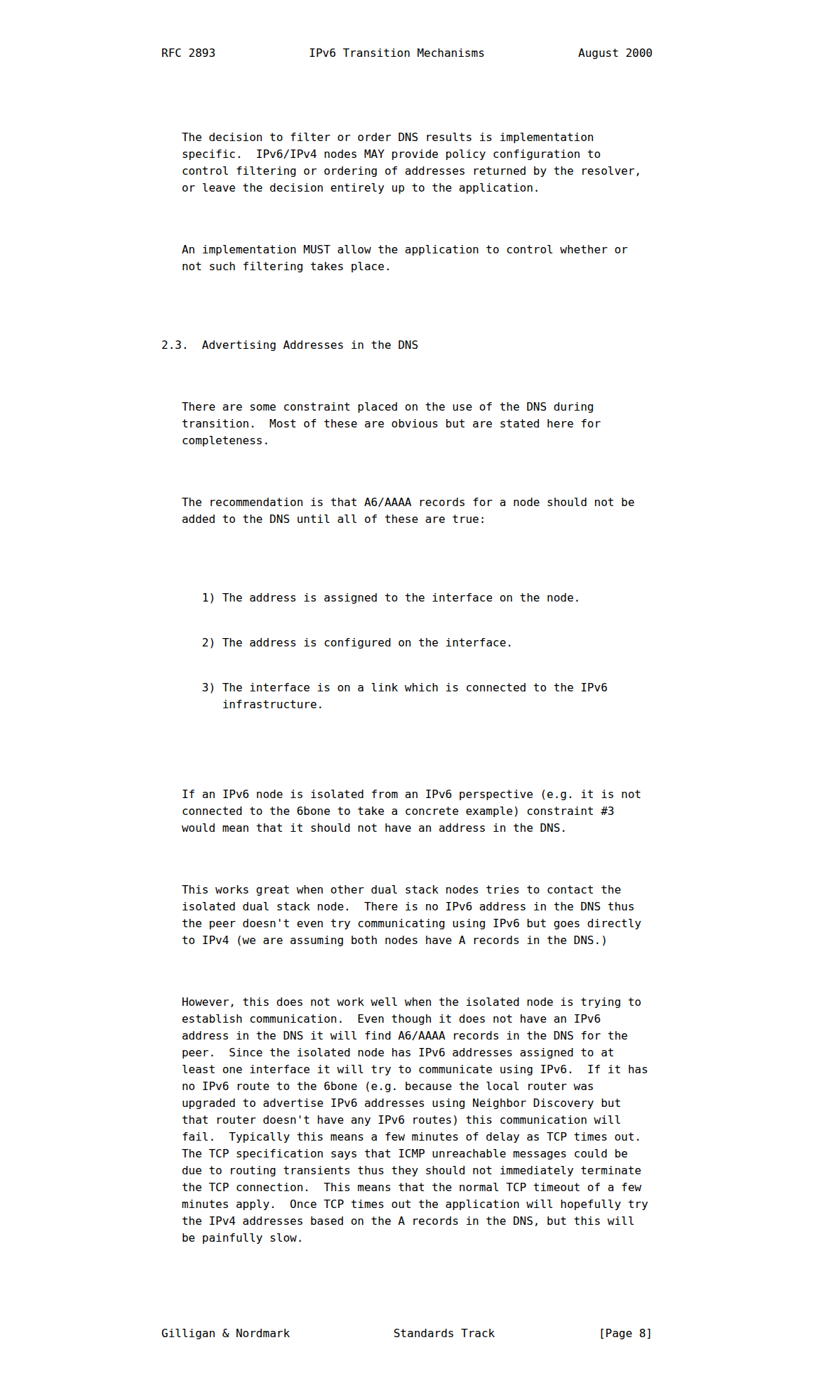RFC 2893 IPv6 Transition Mechanisms August 2000
The decision to filter or order DNS results is implementation specific. IPv6/IPv4 nodes MAY provide policy configuration to control filtering or ordering of addresses returned by the resolver, or leave the decision entirely up to the application.
An implementation MUST allow the application to control whether or not such filtering takes place.
2.3. Advertising Addresses in the DNS
There are some constraint placed on the use of the DNS during transition. Most of these are obvious but are stated here for completeness.
The recommendation is that A6/AAAA records for a node should not be added to the DNS until all of these are true:
1) The address is assigned to the interface on the node.
2) The address is configured on the interface.
3) The interface is on a link which is connected to the IPv6 infrastructure.
If an IPv6 node is isolated from an IPv6 perspective (e.g. it is not connected to the 6bone to take a concrete example) constraint #3 would mean that it should not have an address in the DNS.
This works great when other dual stack nodes tries to contact the isolated dual stack node. There is no IPv6 address in the DNS thus the peer doesn't even try communicating using IPv6 but goes directly to IPv4 (we are assuming both nodes have A records in the DNS.)
However, this does not work well when the isolated node is trying to establish communication. Even though it does not have an IPv6 address in the DNS it will find A6/AAAA records in the DNS for the peer. Since the isolated node has IPv6 addresses assigned to at least one interface it will try to communicate using IPv6. If it has no IPv6 route to the 6bone (e.g. because the local router was upgraded to advertise IPv6 addresses using Neighbor Discovery but that router doesn't have any IPv6 routes) this communication will fail. Typically this means a few minutes of delay as TCP times out. The TCP specification says that ICMP unreachable messages could be due to routing transients thus they should not immediately terminate the TCP connection. This means that the normal TCP timeout of a few minutes apply. Once TCP times out the application will hopefully try the IPv4 addresses based on the A records in the DNS, but this will be painfully slow.
Gilligan & Nordmark Standards Track [Page 8]